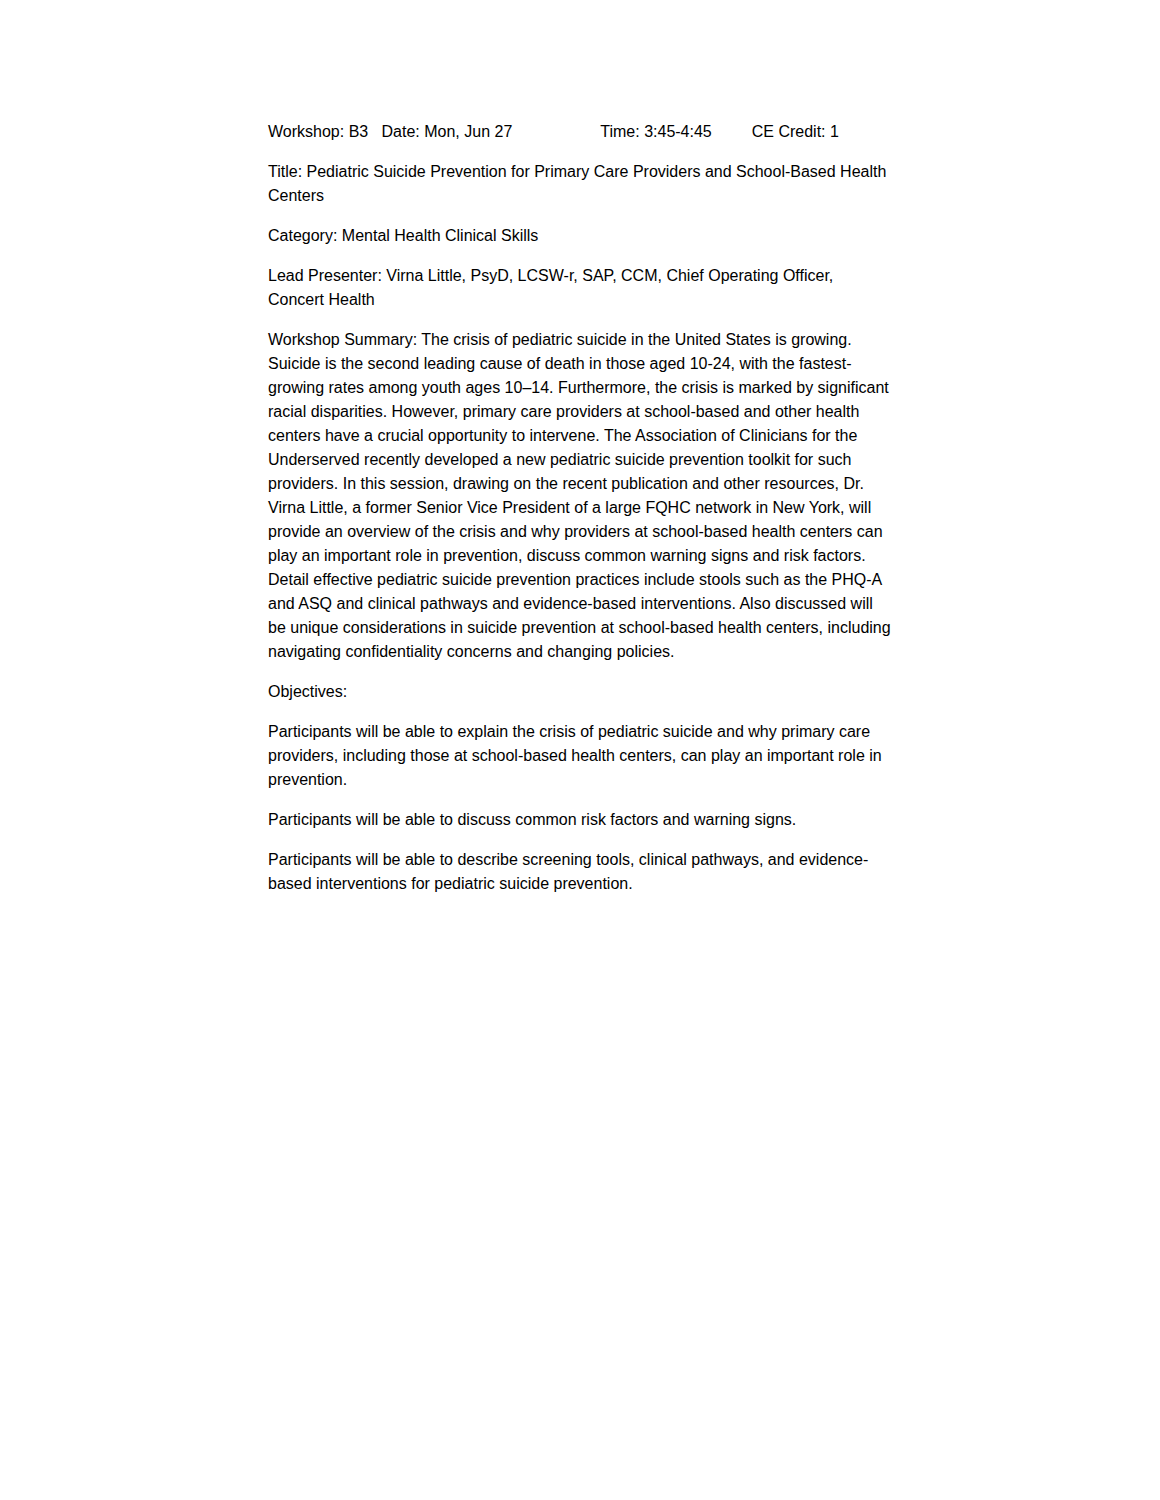Workshop: B3 Date: Mon, Jun 27 Time: 3:45-4:45 CE Credit: 1
Title: Pediatric Suicide Prevention for Primary Care Providers and School-Based Health Centers
Category: Mental Health Clinical Skills
Lead Presenter: Virna Little, PsyD, LCSW-r, SAP, CCM, Chief Operating Officer, Concert Health
Workshop Summary: The crisis of pediatric suicide in the United States is growing. Suicide is the second leading cause of death in those aged 10-24, with the fastest-growing rates among youth ages 10–14. Furthermore, the crisis is marked by significant racial disparities. However, primary care providers at school-based and other health centers have a crucial opportunity to intervene. The Association of Clinicians for the Underserved recently developed a new pediatric suicide prevention toolkit for such providers. In this session, drawing on the recent publication and other resources, Dr. Virna Little, a former Senior Vice President of a large FQHC network in New York, will provide an overview of the crisis and why providers at school-based health centers can play an important role in prevention, discuss common warning signs and risk factors. Detail effective pediatric suicide prevention practices include stools such as the PHQ-A and ASQ and clinical pathways and evidence-based interventions. Also discussed will be unique considerations in suicide prevention at school-based health centers, including navigating confidentiality concerns and changing policies.
Objectives:
Participants will be able to explain the crisis of pediatric suicide and why primary care providers, including those at school-based health centers, can play an important role in prevention.
Participants will be able to discuss common risk factors and warning signs.
Participants will be able to describe screening tools, clinical pathways, and evidence-based interventions for pediatric suicide prevention.